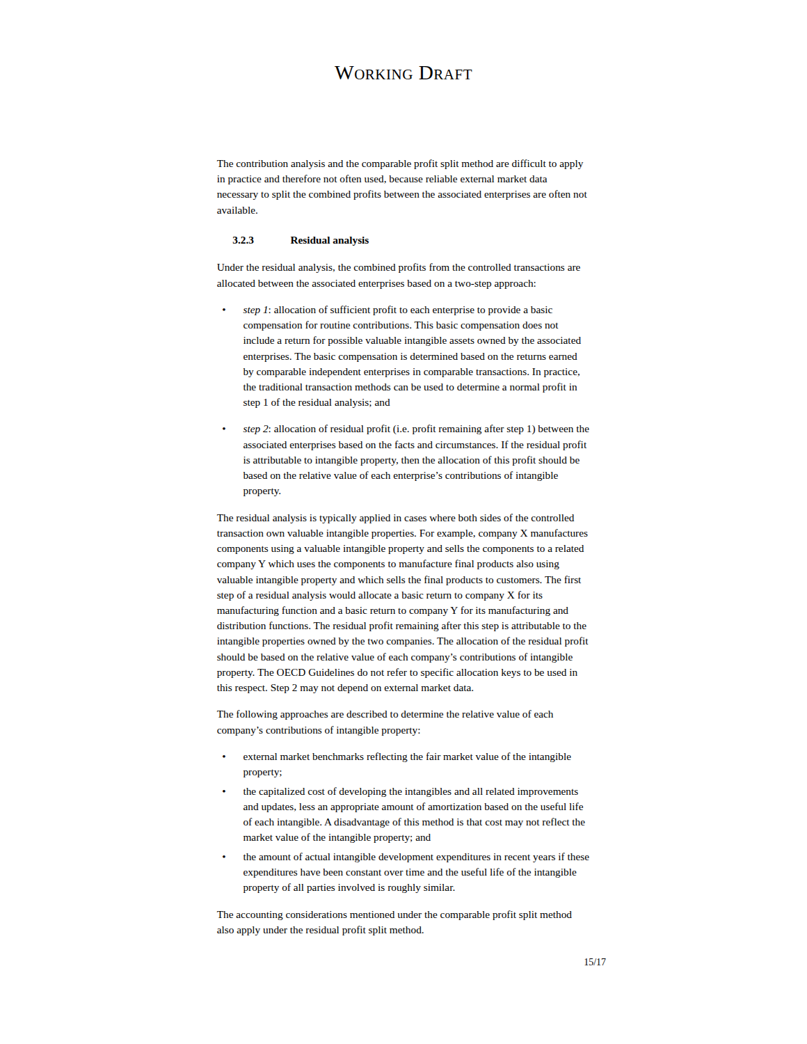Working Draft
The contribution analysis and the comparable profit split method are difficult to apply in practice and therefore not often used, because reliable external market data necessary to split the combined profits between the associated enterprises are often not available.
3.2.3 Residual analysis
Under the residual analysis, the combined profits from the controlled transactions are allocated between the associated enterprises based on a two-step approach:
step 1: allocation of sufficient profit to each enterprise to provide a basic compensation for routine contributions. This basic compensation does not include a return for possible valuable intangible assets owned by the associated enterprises. The basic compensation is determined based on the returns earned by comparable independent enterprises in comparable transactions. In practice, the traditional transaction methods can be used to determine a normal profit in step 1 of the residual analysis; and
step 2: allocation of residual profit (i.e. profit remaining after step 1) between the associated enterprises based on the facts and circumstances. If the residual profit is attributable to intangible property, then the allocation of this profit should be based on the relative value of each enterprise’s contributions of intangible property.
The residual analysis is typically applied in cases where both sides of the controlled transaction own valuable intangible properties. For example, company X manufactures components using a valuable intangible property and sells the components to a related company Y which uses the components to manufacture final products also using valuable intangible property and which sells the final products to customers. The first step of a residual analysis would allocate a basic return to company X for its manufacturing function and a basic return to company Y for its manufacturing and distribution functions. The residual profit remaining after this step is attributable to the intangible properties owned by the two companies. The allocation of the residual profit should be based on the relative value of each company’s contributions of intangible property. The OECD Guidelines do not refer to specific allocation keys to be used in this respect. Step 2 may not depend on external market data.
The following approaches are described to determine the relative value of each company’s contributions of intangible property:
external market benchmarks reflecting the fair market value of the intangible property;
the capitalized cost of developing the intangibles and all related improvements and updates, less an appropriate amount of amortization based on the useful life of each intangible. A disadvantage of this method is that cost may not reflect the market value of the intangible property; and
the amount of actual intangible development expenditures in recent years if these expenditures have been constant over time and the useful life of the intangible property of all parties involved is roughly similar.
The accounting considerations mentioned under the comparable profit split method also apply under the residual profit split method.
15/17